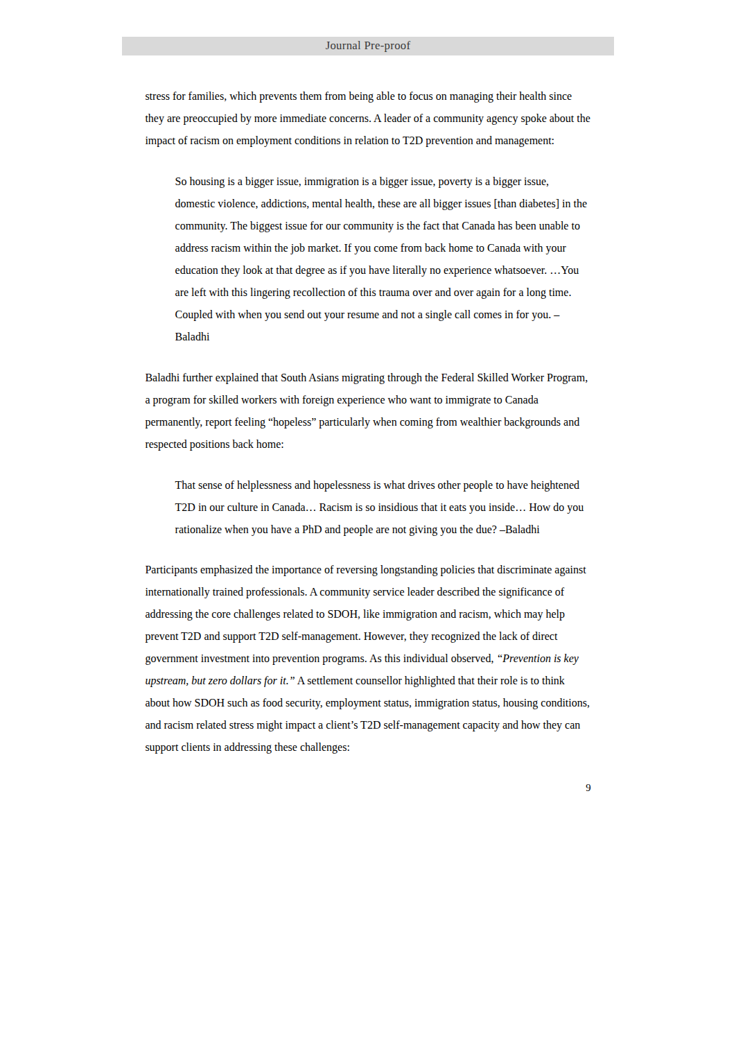Journal Pre-proof
stress for families, which prevents them from being able to focus on managing their health since they are preoccupied by more immediate concerns. A leader of a community agency spoke about the impact of racism on employment conditions in relation to T2D prevention and management:
So housing is a bigger issue, immigration is a bigger issue, poverty is a bigger issue, domestic violence, addictions, mental health, these are all bigger issues [than diabetes] in the community. The biggest issue for our community is the fact that Canada has been unable to address racism within the job market. If you come from back home to Canada with your education they look at that degree as if you have literally no experience whatsoever. …You are left with this lingering recollection of this trauma over and over again for a long time. Coupled with when you send out your resume and not a single call comes in for you. –Baladhi
Baladhi further explained that South Asians migrating through the Federal Skilled Worker Program, a program for skilled workers with foreign experience who want to immigrate to Canada permanently, report feeling “hopeless” particularly when coming from wealthier backgrounds and respected positions back home:
That sense of helplessness and hopelessness is what drives other people to have heightened T2D in our culture in Canada… Racism is so insidious that it eats you inside… How do you rationalize when you have a PhD and people are not giving you the due? –Baladhi
Participants emphasized the importance of reversing longstanding policies that discriminate against internationally trained professionals. A community service leader described the significance of addressing the core challenges related to SDOH, like immigration and racism, which may help prevent T2D and support T2D self-management. However, they recognized the lack of direct government investment into prevention programs. As this individual observed, “Prevention is key upstream, but zero dollars for it.” A settlement counsellor highlighted that their role is to think about how SDOH such as food security, employment status, immigration status, housing conditions, and racism related stress might impact a client’s T2D self-management capacity and how they can support clients in addressing these challenges:
9